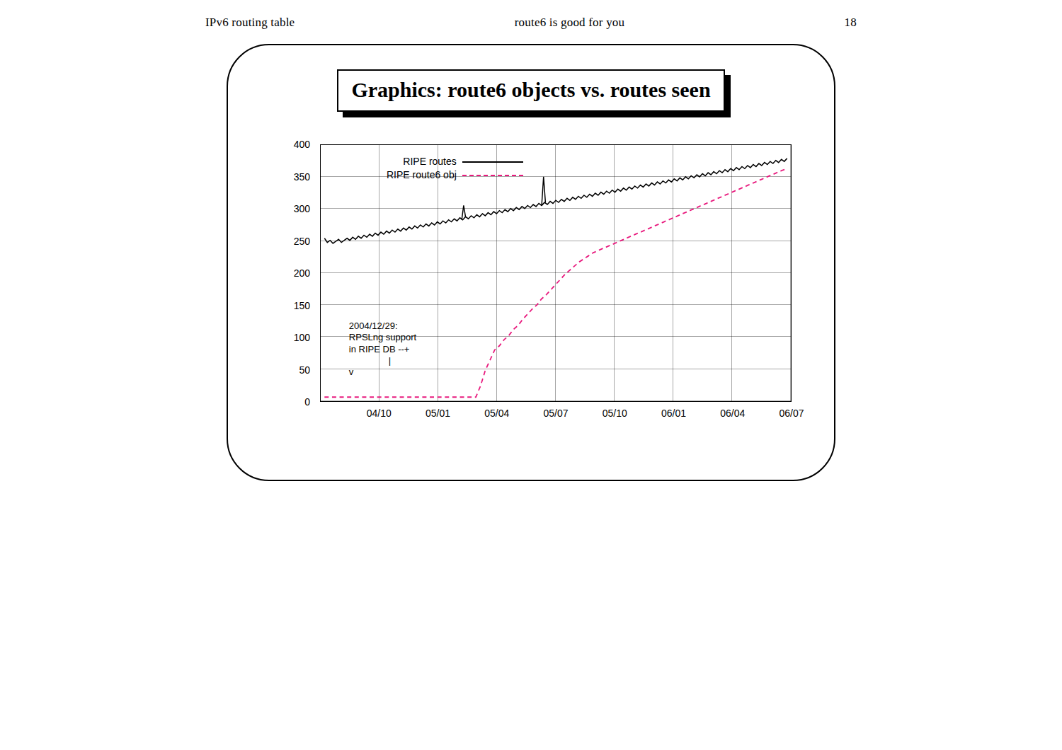IPv6 routing table
route6 is good for you
18
Graphics: route6 objects vs. routes seen
400 350 300 250 200 150 100 50 0
RIPE routes
RIPE route6 obj
2004/12/29:
RPSLng support
in RIPE DB --+
|
v
04/10 05/01 05/04 05/07 05/10 06/01 06/04 06/07